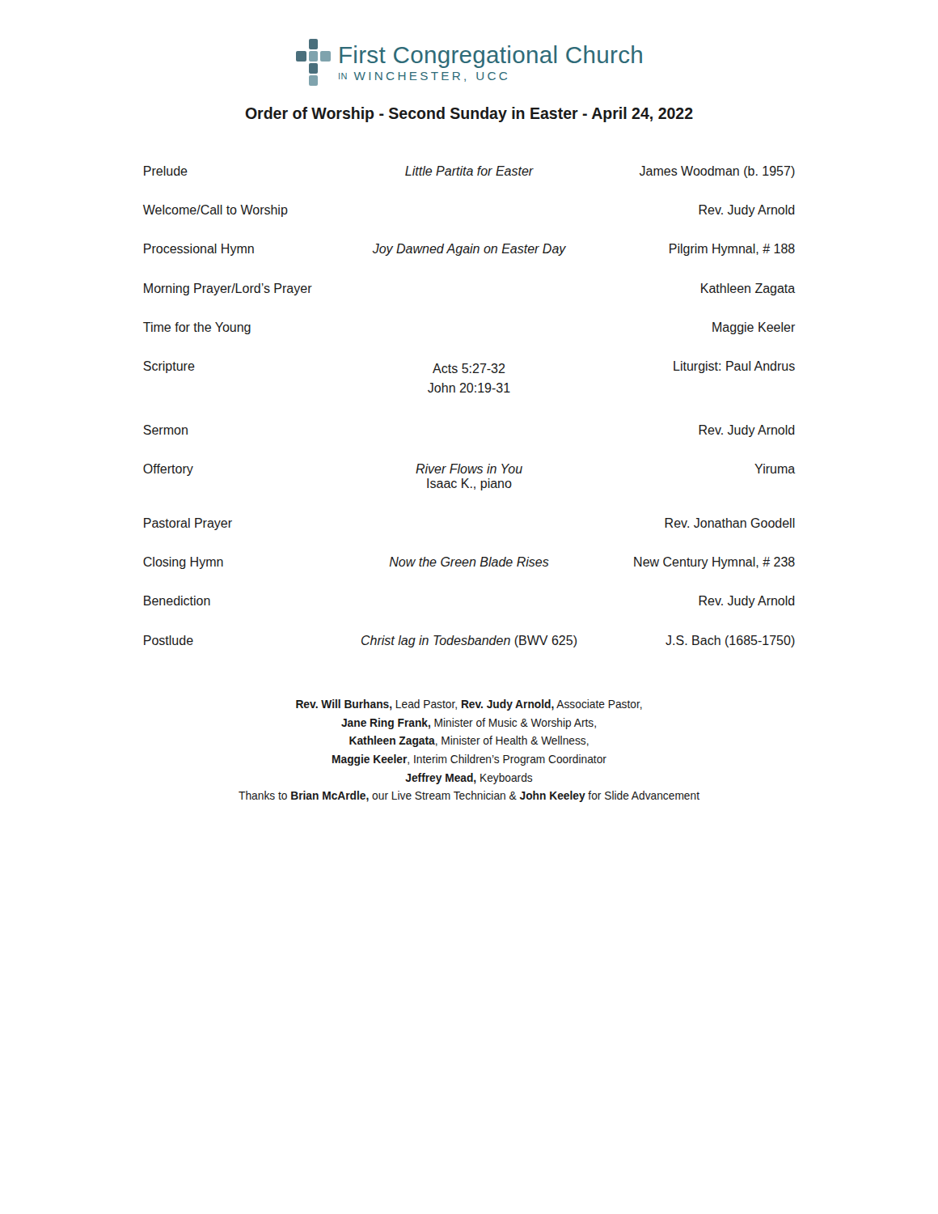First Congregational Church
IN WINCHESTER, UCC
Order of Worship - Second Sunday in Easter - April 24, 2022
| Prelude | Little Partita for Easter | James Woodman (b. 1957) |
| Welcome/Call to Worship | | Rev. Judy Arnold |
| Processional Hymn | Joy Dawned Again on Easter Day | Pilgrim Hymnal, # 188 |
| Morning Prayer/Lord’s Prayer | | Kathleen Zagata |
| Time for the Young | | Maggie Keeler |
| Scripture | Acts 5:27-32 John 20:19-31 | Liturgist: Paul Andrus |
| Sermon | | Rev. Judy Arnold |
| Offertory | River Flows in You Isaac K., piano | Yiruma |
| Pastoral Prayer | | Rev. Jonathan Goodell |
| Closing Hymn | Now the Green Blade Rises | New Century Hymnal, # 238 |
| Benediction | | Rev. Judy Arnold |
| Postlude | Christ lag in Todesbanden (BWV 625) | J.S. Bach (1685-1750) |
Rev. Will Burhans, Lead Pastor, Rev. Judy Arnold, Associate Pastor,
Jane Ring Frank, Minister of Music & Worship Arts,
Kathleen Zagata, Minister of Health & Wellness,
Maggie Keeler, Interim Children’s Program Coordinator
Jeffrey Mead, Keyboards
Thanks to Brian McArdle, our Live Stream Technician & John Keeley for Slide Advancement